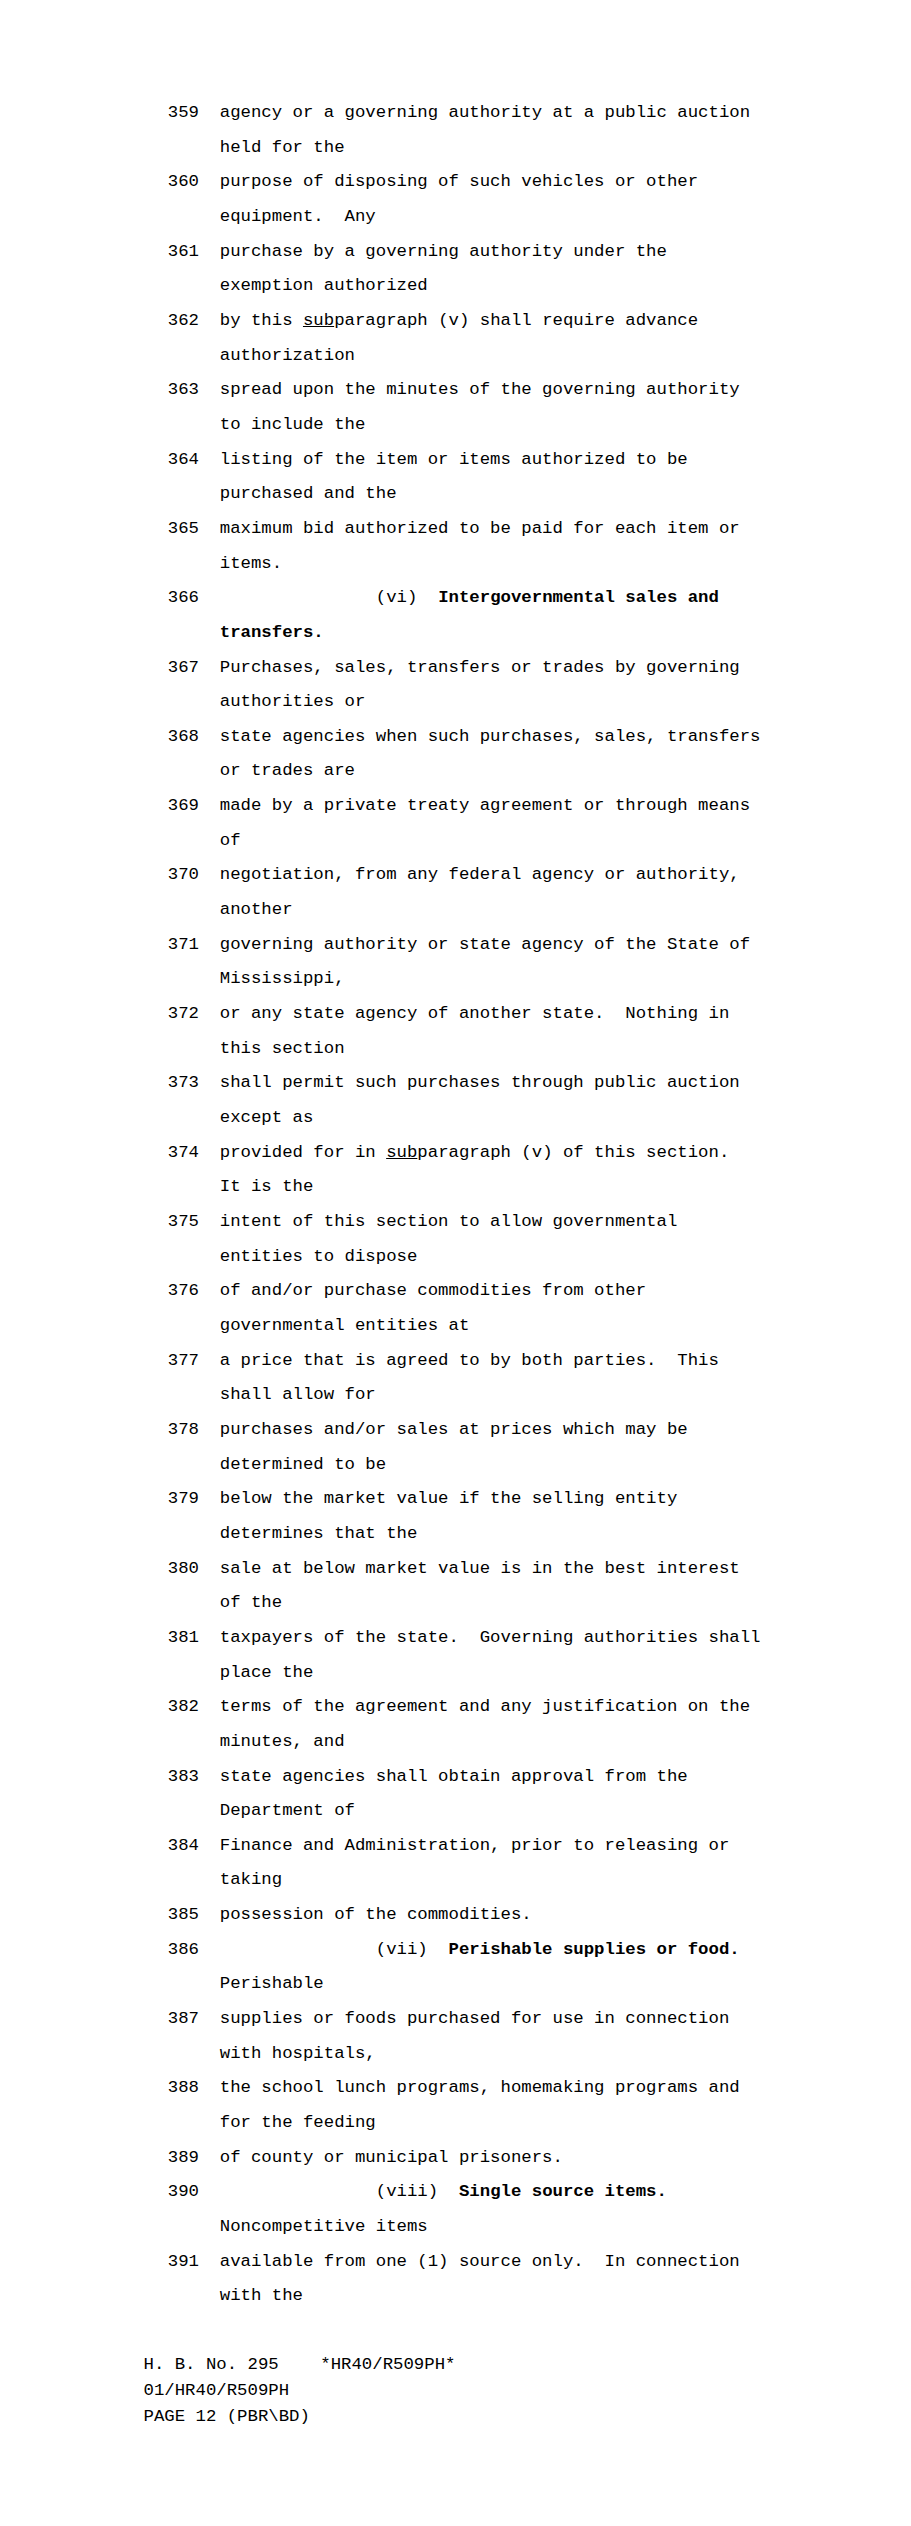359 agency or a governing authority at a public auction held for the
360 purpose of disposing of such vehicles or other equipment. Any
361 purchase by a governing authority under the exemption authorized
362 by this subparagraph (v) shall require advance authorization
363 spread upon the minutes of the governing authority to include the
364 listing of the item or items authorized to be purchased and the
365 maximum bid authorized to be paid for each item or items.
366 (vi) Intergovernmental sales and transfers.
367 Purchases, sales, transfers or trades by governing authorities or
368 state agencies when such purchases, sales, transfers or trades are
369 made by a private treaty agreement or through means of
370 negotiation, from any federal agency or authority, another
371 governing authority or state agency of the State of Mississippi,
372 or any state agency of another state. Nothing in this section
373 shall permit such purchases through public auction except as
374 provided for in subparagraph (v) of this section. It is the
375 intent of this section to allow governmental entities to dispose
376 of and/or purchase commodities from other governmental entities at
377 a price that is agreed to by both parties. This shall allow for
378 purchases and/or sales at prices which may be determined to be
379 below the market value if the selling entity determines that the
380 sale at below market value is in the best interest of the
381 taxpayers of the state. Governing authorities shall place the
382 terms of the agreement and any justification on the minutes, and
383 state agencies shall obtain approval from the Department of
384 Finance and Administration, prior to releasing or taking
385 possession of the commodities.
386 (vii) Perishable supplies or food. Perishable
387 supplies or foods purchased for use in connection with hospitals,
388 the school lunch programs, homemaking programs and for the feeding
389 of county or municipal prisoners.
390 (viii) Single source items. Noncompetitive items
391 available from one (1) source only. In connection with the
H. B. No. 295 *HR40/R509PH*
01/HR40/R509PH
PAGE 12 (PBR\BD)